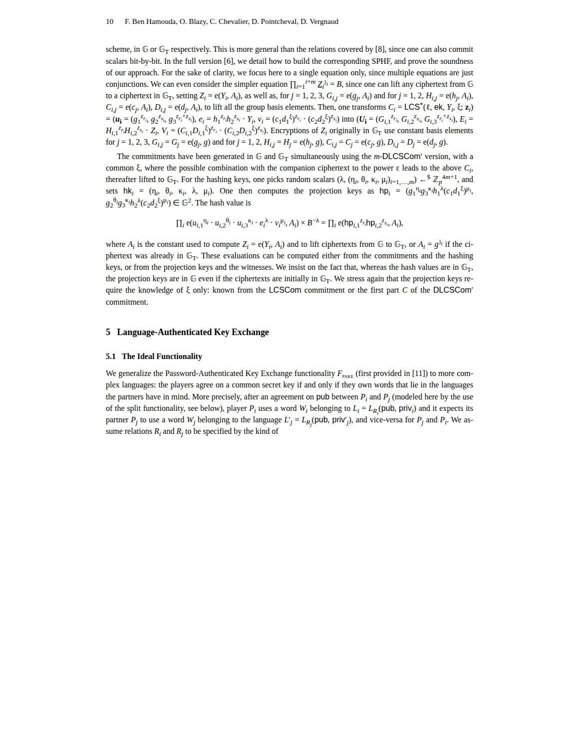10 F. Ben Hamouda, O. Blazy, C. Chevalier, D. Pointcheval, D. Vergnaud
scheme, in 𝔾 or 𝔾T respectively. This is more general than the relations covered by [8], since one can also commit scalars bit-by-bit. In the full version [6], we detail how to build the corresponding SPHF, and prove the soundness of our approach. For the sake of clarity, we focus here to a single equation only, since multiple equations are just conjunctions. We can even consider the simpler equation ∏i=1i=m Zi𝔷i = B, since one can lift any ciphertext from 𝔾 to a ciphertext in 𝔾T, setting Zi = e(Yi, Ai), as well as, for j = 1, 2, 3, Gi,j = e(gj, Ai) and for j = 1, 2, Hi,j = e(hj, Ai), Ci,j = e(cj, Ai), Di,j = e(dj, Ai), to lift all the group basis elements. Then, one transforms Ci = LCS*(ℓ, ek, Yi, ξ; zi) = (ui = (g1zri, g2zsi, g3zri+zsi), ei = h1zrih2zsi · Yi, vi = (c1d1ξ)zri · (c2d2ξ)zsi) into (Ui = (Gi,1zri, Gi,2zsi, Gi,3zri+zsi), Ei = Hi,1zriHi,2zsi · Zi, Vi = (Ci,1Di,1ξ)zri · (Ci,2Di,2ξ)zsi). Encryptions of Zi originally in 𝔾T use constant basis elements for j = 1, 2, 3, Gi,j = Gj = e(gj, g) and for j = 1, 2, Hi,j = Hj = e(hj, g), Ci,j = Cj = e(cj, g), Di,j = Dj = e(dj, g).
The commitments have been generated in 𝔾 and 𝔾T simultaneously using the m-DLCSCom′ version, with a common ξ, where the possible combination with the companion ciphertext to the power ε leads to the above Ci, thereafter lifted to 𝔾T. For the hashing keys, one picks random scalars (λ, (ηi, θi, κi, μi)i=1,…,m) ←$ ℤp4m+1, and sets hki = (ηi, θi, κi, λ, μi). One then computes the projection keys as hpi = (g1ηig3κih1λ(c1d1ξ)μi, g2θig3κih2λ(c2d2ξ)μi) ∈ 𝔾2. The hash value is
∏i e(ui,1ηi · ui,2θi · ui,3κi · eiλ · viμi, Ai) × B−λ = ∏i e(hpi,1zrihpi,2zsi, Ai),
where Ai is the constant used to compute Zi = e(Yi, Ai) and to lift ciphertexts from 𝔾 to 𝔾T, or Ai = g𝔷i if the ciphertext was already in 𝔾T. These evaluations can be computed either from the commitments and the hashing keys, or from the projection keys and the witnesses. We insist on the fact that, whereas the hash values are in 𝔾T, the projection keys are in 𝔾 even if the ciphertexts are initially in 𝔾T. We stress again that the projection keys require the knowledge of ξ only: known from the LCSCom commitment or the first part C of the DLCSCom′ commitment.
5 Language-Authenticated Key Exchange
5.1 The Ideal Functionality
We generalize the Password-Authenticated Key Exchange functionality Fpake (first provided in [11]) to more complex languages: the players agree on a common secret key if and only if they own words that lie in the languages the partners have in mind. More precisely, after an agreement on pub between Pi and Pj (modeled here by the use of the split functionality, see below), player Pi uses a word Wi belonging to Li = LRi(pub, privi) and it expects its partner Pj to use a word Wj belonging to the language L′j = LRj(pub, priv′j), and vice-versa for Pj and Pi. We assume relations Ri and Rj to be specified by the kind of